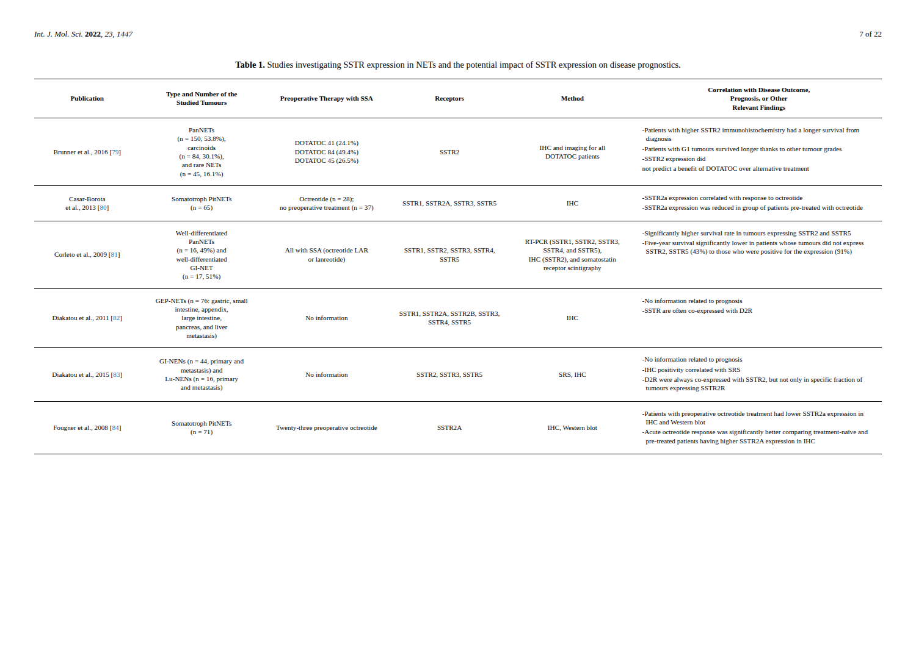Int. J. Mol. Sci. 2022, 23, 1447
7 of 22
Table 1. Studies investigating SSTR expression in NETs and the potential impact of SSTR expression on disease prognostics.
| Publication | Type and Number of the Studied Tumours | Preoperative Therapy with SSA | Receptors | Method | Correlation with Disease Outcome, Prognosis, or Other Relevant Findings |
| --- | --- | --- | --- | --- | --- |
| Brunner et al., 2016 [ 79 ] | PanNETs (n = 150, 53.8%), carcinoids (n = 84, 30.1%), and rare NETs (n = 45, 16.1%) | DOTATOC 41 (24.1%) DOTATOC 84 (49.4%) DOTATOC 45 (26.5%) | SSTR2 | IHC and imaging for all DOTATOC patients | -Patients with higher SSTR2 immunohistochemistry had a longer survival from diagnosis -Patients with G1 tumours survived longer thanks to other tumour grades -SSTR2 expression did not predict a benefit of DOTATOC over alternative treatment |
| Casar-Borota et al., 2013 [ 80 ] | Somatotroph PitNETs (n = 65) | Octreotide (n = 28); no preoperative treatment (n = 37) | SSTR1, SSTR2A, SSTR3, SSTR5 | IHC | -SSTR2a expression correlated with response to octreotide -SSTR2a expression was reduced in group of patients pre-treated with octreotide |
| Corleto et al., 2009 [ 81 ] | Well-differentiated PanNETs (n = 16, 49%) and well-differentiated GI-NET (n = 17, 51%) | All with SSA (octreotide LAR or lanreotide) | SSTR1, SSTR2, SSTR3, SSTR4, SSTR5 | RT-PCR (SSTR1, SSTR2, SSTR3, SSTR4, and SSTR5), IHC (SSTR2), and somatostatin receptor scintigraphy | -Significantly higher survival rate in tumours expressing SSTR2 and SSTR5 -Five-year survival significantly lower in patients whose tumours did not express SSTR2, SSTR5 (43%) to those who were positive for the expression (91%) |
| Diakatou et al., 2011 [ 82 ] | GEP-NETs (n = 76: gastric, small intestine, appendix, large intestine, pancreas, and liver metastasis) | No information | SSTR1, SSTR2A, SSTR2B, SSTR3, SSTR4, SSTR5 | IHC | -No information related to prognosis -SSTR are often co-expressed with D2R |
| Diakatou et al., 2015 [ 83 ] | GI-NENs (n = 44, primary and metastasis) and Lu-NENs (n = 16, primary and metastasis) | No information | SSTR2, SSTR3, SSTR5 | SRS, IHC | -No information related to prognosis -IHC positivity correlated with SRS -D2R were always co-expressed with SSTR2, but not only in specific fraction of tumours expressing SSTR2R |
| Fougner et al., 2008 [ 84 ] | Somatotroph PitNETs (n = 71) | Twenty-three preoperative octreotide | SSTR2A | IHC, Western blot | -Patients with preoperative octreotide treatment had lower SSTR2a expression in IHC and Western blot -Acute octreotide response was significantly better comparing treatment-naïve and pre-treated patients having higher SSTR2A expression in IHC |